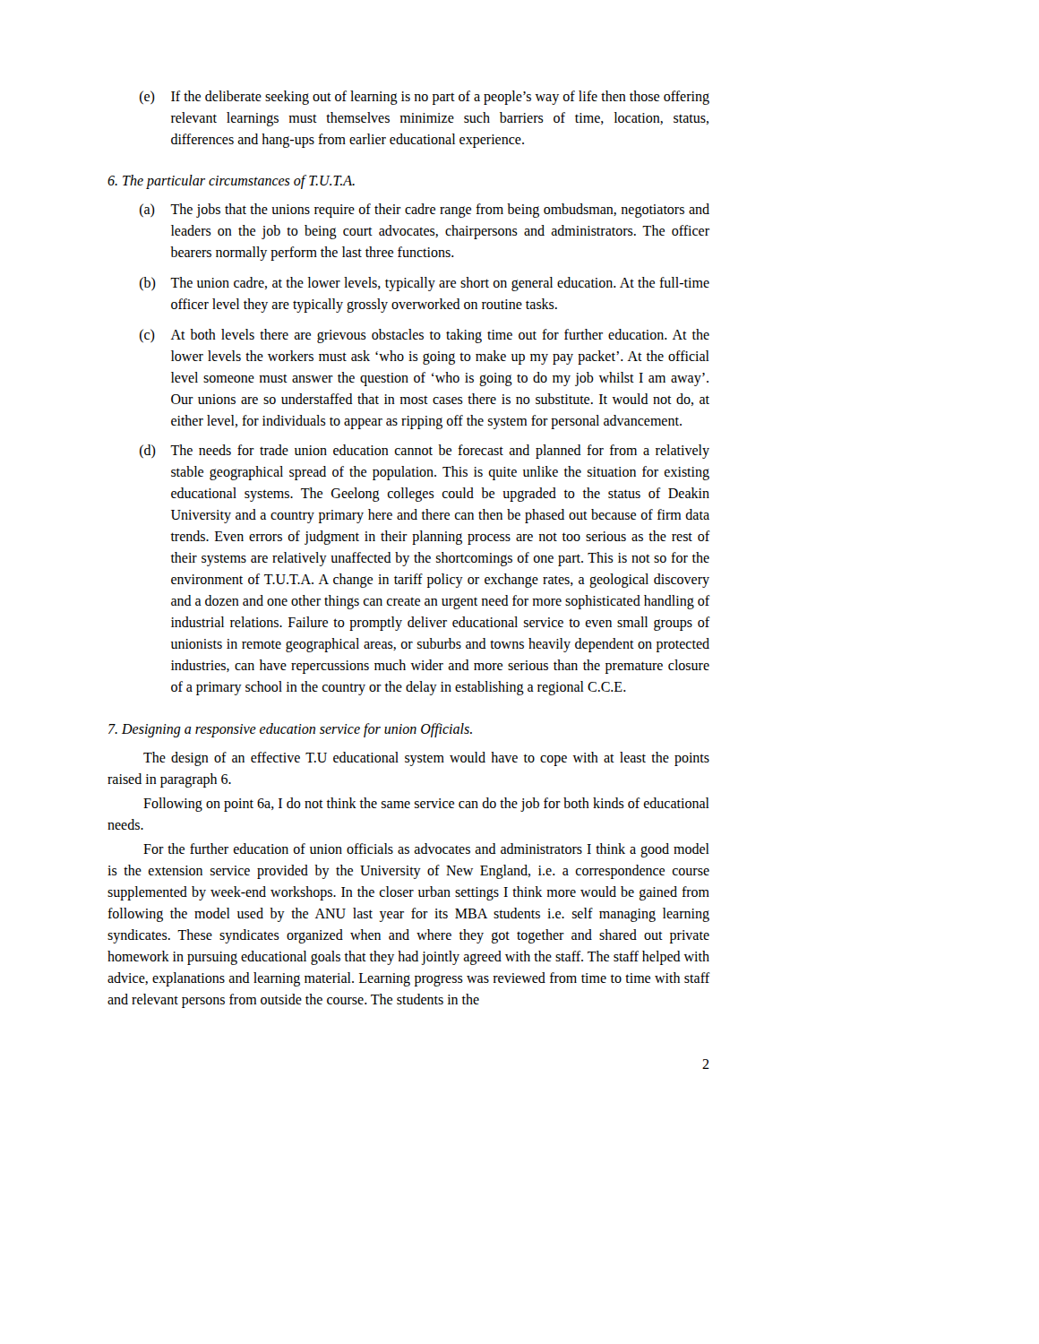(e)
If the deliberate seeking out of learning is no part of a people’s way of life then those offering relevant learnings must themselves minimize such barriers of time, location, status, differences and hang-ups from earlier educational experience.
6. The particular circumstances of T.U.T.A.
(a)
The jobs that the unions require of their cadre range from being ombudsman, negotiators and leaders on the job to being court advocates, chairpersons and administrators. The officer bearers normally perform the last three functions.
(b)
The union cadre, at the lower levels, typically are short on general education. At the full-time officer level they are typically grossly overworked on routine tasks.
(c)
At both levels there are grievous obstacles to taking time out for further education. At the lower levels the workers must ask ‘who is going to make up my pay packet’. At the official level someone must answer the question of ‘who is going to do my job whilst I am away’. Our unions are so understaffed that in most cases there is no substitute. It would not do, at either level, for individuals to appear as ripping off the system for personal advancement.
(d)
The needs for trade union education cannot be forecast and planned for from a relatively stable geographical spread of the population. This is quite unlike the situation for existing educational systems. The Geelong colleges could be upgraded to the status of Deakin University and a country primary here and there can then be phased out because of firm data trends. Even errors of judgment in their planning process are not too serious as the rest of their systems are relatively unaffected by the shortcomings of one part. This is not so for the environment of T.U.T.A. A change in tariff policy or exchange rates, a geological discovery and a dozen and one other things can create an urgent need for more sophisticated handling of industrial relations. Failure to promptly deliver educational service to even small groups of unionists in remote geographical areas, or suburbs and towns heavily dependent on protected industries, can have repercussions much wider and more serious than the premature closure of a primary school in the country or the delay in establishing a regional C.C.E.
7. Designing a responsive education service for union Officials.
The design of an effective T.U educational system would have to cope with at least the points raised in paragraph 6.
Following on point 6a, I do not think the same service can do the job for both kinds of educational needs.
For the further education of union officials as advocates and administrators I think a good model is the extension service provided by the University of New England, i.e. a correspondence course supplemented by week-end workshops. In the closer urban settings I think more would be gained from following the model used by the ANU last year for its MBA students i.e. self managing learning syndicates. These syndicates organized when and where they got together and shared out private homework in pursuing educational goals that they had jointly agreed with the staff. The staff helped with advice, explanations and learning material. Learning progress was reviewed from time to time with staff and relevant persons from outside the course. The students in the
2